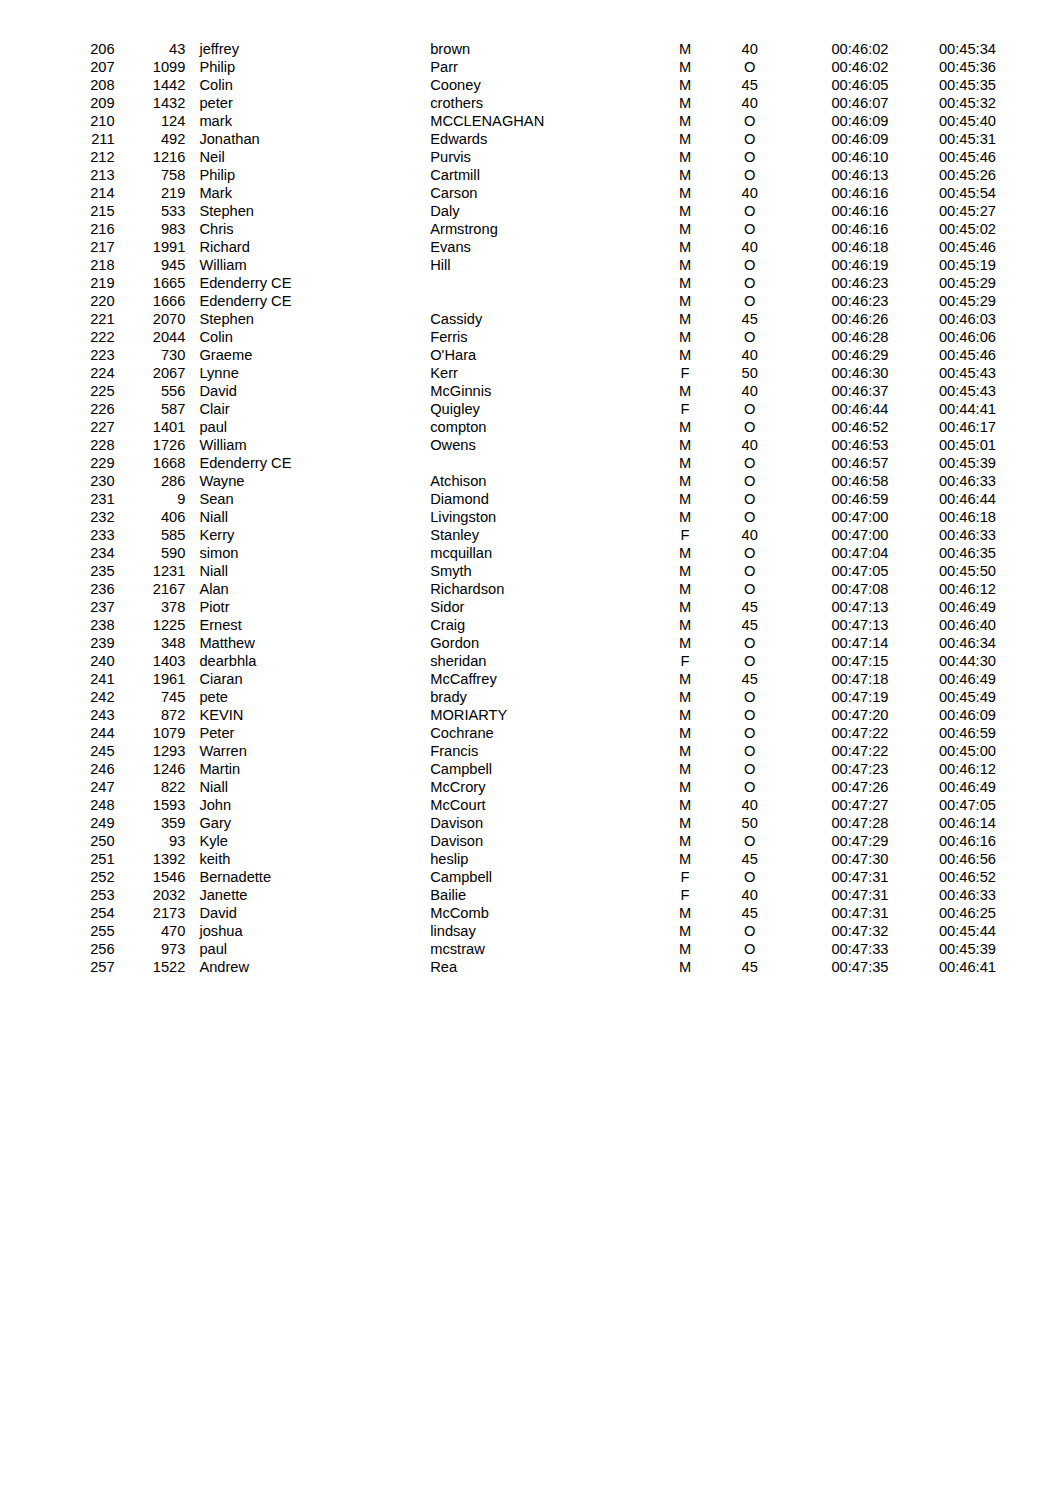| 206 | 43 | jeffrey | brown | M | 40 | 00:46:02 | 00:45:34 |
| 207 | 1099 | Philip | Parr | M | O | 00:46:02 | 00:45:36 |
| 208 | 1442 | Colin | Cooney | M | 45 | 00:46:05 | 00:45:35 |
| 209 | 1432 | peter | crothers | M | 40 | 00:46:07 | 00:45:32 |
| 210 | 124 | mark | MCCLENAGHAN | M | O | 00:46:09 | 00:45:40 |
| 211 | 492 | Jonathan | Edwards | M | O | 00:46:09 | 00:45:31 |
| 212 | 1216 | Neil | Purvis | M | O | 00:46:10 | 00:45:46 |
| 213 | 758 | Philip | Cartmill | M | O | 00:46:13 | 00:45:26 |
| 214 | 219 | Mark | Carson | M | 40 | 00:46:16 | 00:45:54 |
| 215 | 533 | Stephen | Daly | M | O | 00:46:16 | 00:45:27 |
| 216 | 983 | Chris | Armstrong | M | O | 00:46:16 | 00:45:02 |
| 217 | 1991 | Richard | Evans | M | 40 | 00:46:18 | 00:45:46 |
| 218 | 945 | William | Hill | M | O | 00:46:19 | 00:45:19 |
| 219 | 1665 | Edenderry CE | | M | O | 00:46:23 | 00:45:29 |
| 220 | 1666 | Edenderry CE | | M | O | 00:46:23 | 00:45:29 |
| 221 | 2070 | Stephen | Cassidy | M | 45 | 00:46:26 | 00:46:03 |
| 222 | 2044 | Colin | Ferris | M | O | 00:46:28 | 00:46:06 |
| 223 | 730 | Graeme | O'Hara | M | 40 | 00:46:29 | 00:45:46 |
| 224 | 2067 | Lynne | Kerr | F | 50 | 00:46:30 | 00:45:43 |
| 225 | 556 | David | McGinnis | M | 40 | 00:46:37 | 00:45:43 |
| 226 | 587 | Clair | Quigley | F | O | 00:46:44 | 00:44:41 |
| 227 | 1401 | paul | compton | M | O | 00:46:52 | 00:46:17 |
| 228 | 1726 | William | Owens | M | 40 | 00:46:53 | 00:45:01 |
| 229 | 1668 | Edenderry CE | | M | O | 00:46:57 | 00:45:39 |
| 230 | 286 | Wayne | Atchison | M | O | 00:46:58 | 00:46:33 |
| 231 | 9 | Sean | Diamond | M | O | 00:46:59 | 00:46:44 |
| 232 | 406 | Niall | Livingston | M | O | 00:47:00 | 00:46:18 |
| 233 | 585 | Kerry | Stanley | F | 40 | 00:47:00 | 00:46:33 |
| 234 | 590 | simon | mcquillan | M | O | 00:47:04 | 00:46:35 |
| 235 | 1231 | Niall | Smyth | M | O | 00:47:05 | 00:45:50 |
| 236 | 2167 | Alan | Richardson | M | O | 00:47:08 | 00:46:12 |
| 237 | 378 | Piotr | Sidor | M | 45 | 00:47:13 | 00:46:49 |
| 238 | 1225 | Ernest | Craig | M | 45 | 00:47:13 | 00:46:40 |
| 239 | 348 | Matthew | Gordon | M | O | 00:47:14 | 00:46:34 |
| 240 | 1403 | dearbhla | sheridan | F | O | 00:47:15 | 00:44:30 |
| 241 | 1961 | Ciaran | McCaffrey | M | 45 | 00:47:18 | 00:46:49 |
| 242 | 745 | pete | brady | M | O | 00:47:19 | 00:45:49 |
| 243 | 872 | KEVIN | MORIARTY | M | O | 00:47:20 | 00:46:09 |
| 244 | 1079 | Peter | Cochrane | M | O | 00:47:22 | 00:46:59 |
| 245 | 1293 | Warren | Francis | M | O | 00:47:22 | 00:45:00 |
| 246 | 1246 | Martin | Campbell | M | O | 00:47:23 | 00:46:12 |
| 247 | 822 | Niall | McCrory | M | O | 00:47:26 | 00:46:49 |
| 248 | 1593 | John | McCourt | M | 40 | 00:47:27 | 00:47:05 |
| 249 | 359 | Gary | Davison | M | 50 | 00:47:28 | 00:46:14 |
| 250 | 93 | Kyle | Davison | M | O | 00:47:29 | 00:46:16 |
| 251 | 1392 | keith | heslip | M | 45 | 00:47:30 | 00:46:56 |
| 252 | 1546 | Bernadette | Campbell | F | O | 00:47:31 | 00:46:52 |
| 253 | 2032 | Janette | Bailie | F | 40 | 00:47:31 | 00:46:33 |
| 254 | 2173 | David | McComb | M | 45 | 00:47:31 | 00:46:25 |
| 255 | 470 | joshua | lindsay | M | O | 00:47:32 | 00:45:44 |
| 256 | 973 | paul | mcstraw | M | O | 00:47:33 | 00:45:39 |
| 257 | 1522 | Andrew | Rea | M | 45 | 00:47:35 | 00:46:41 |